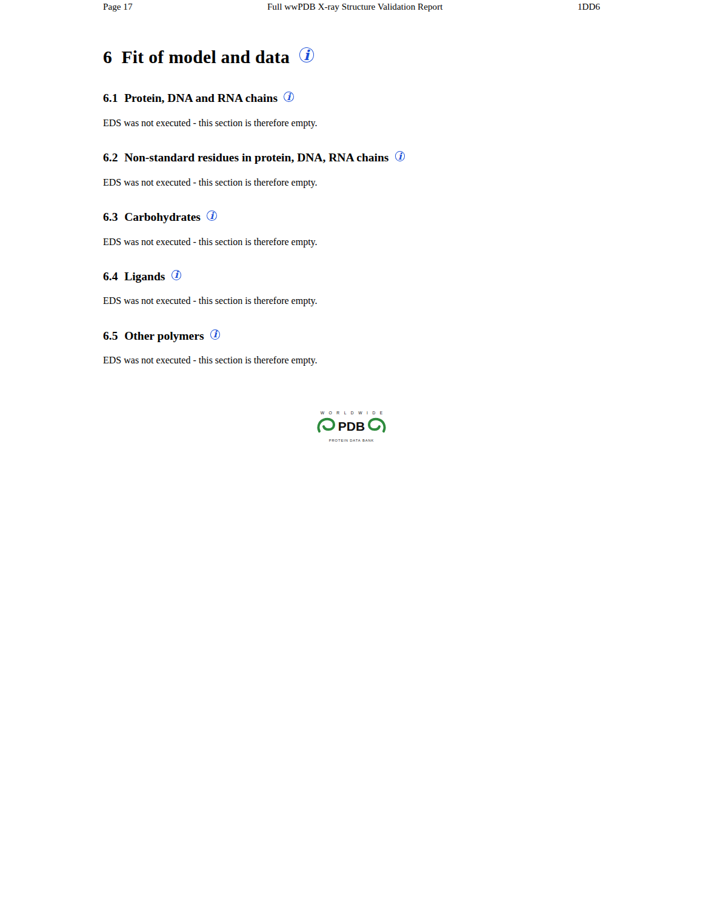Page 17
Full wwPDB X-ray Structure Validation Report
1DD6
6 Fit of model and data i
6.1 Protein, DNA and RNA chains i
EDS was not executed - this section is therefore empty.
6.2 Non-standard residues in protein, DNA, RNA chains i
EDS was not executed - this section is therefore empty.
6.3 Carbohydrates i
EDS was not executed - this section is therefore empty.
6.4 Ligands i
EDS was not executed - this section is therefore empty.
6.5 Other polymers i
EDS was not executed - this section is therefore empty.
W O R L D W I D E
PDB
PROTEIN DATA BANK